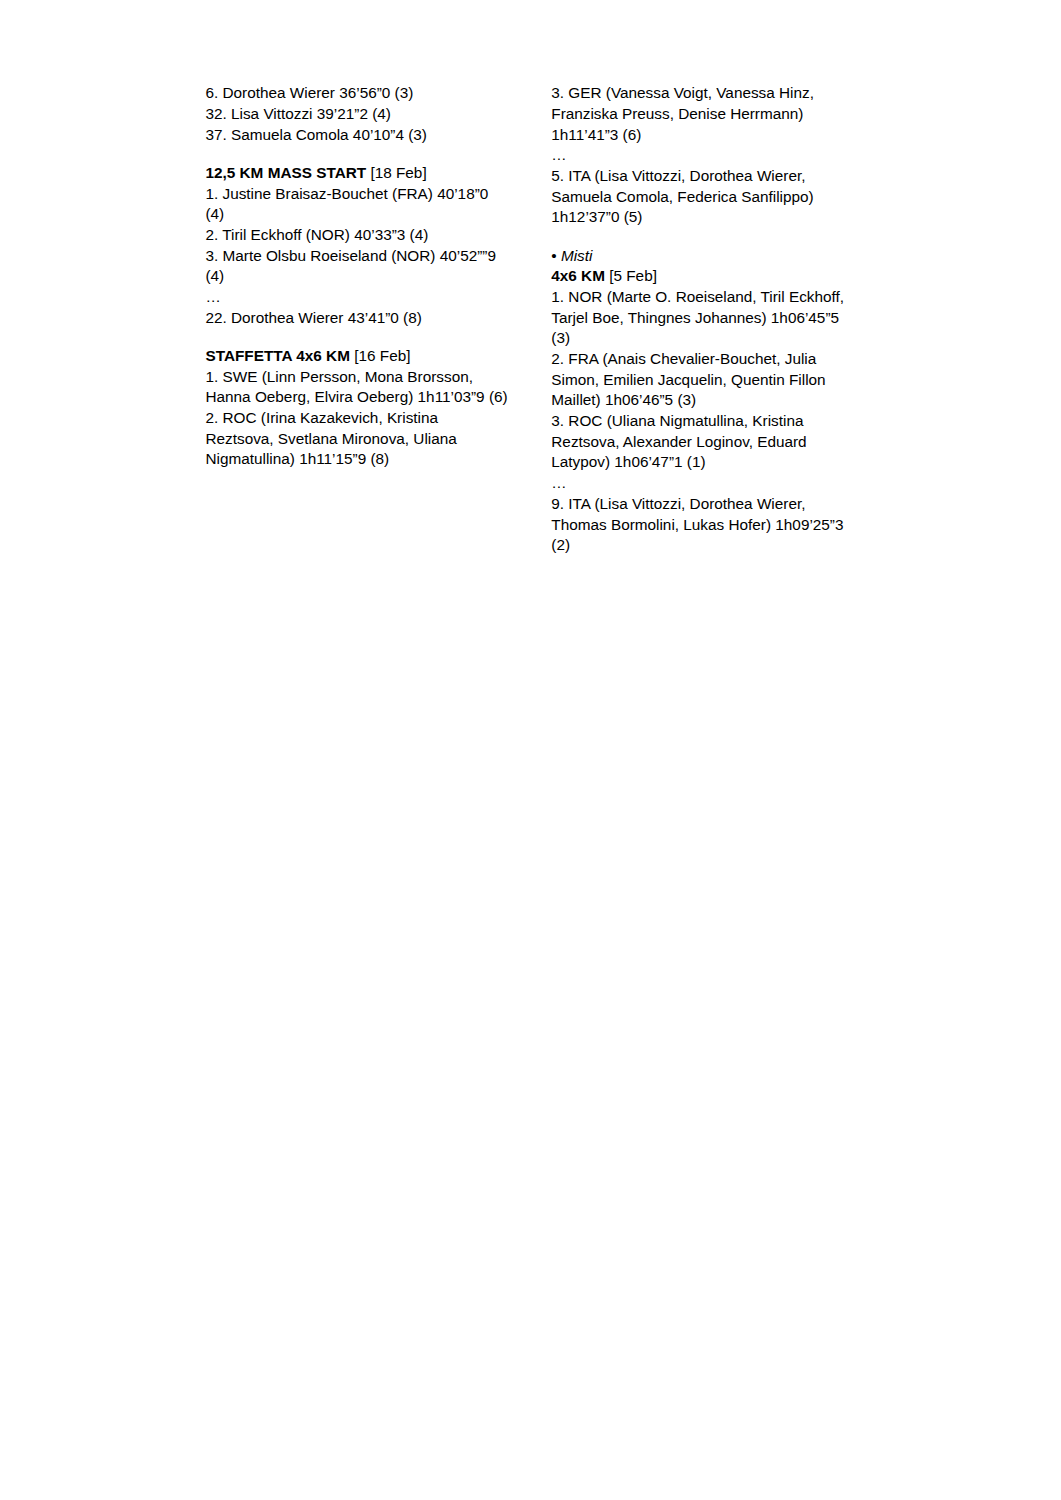6. Dorothea Wierer 36’56”0 (3)
32. Lisa Vittozzi 39’21”2 (4)
37. Samuela Comola 40’10”4 (3)
12,5 KM MASS START [18 Feb]
1. Justine Braisaz-Bouchet (FRA) 40’18”0 (4)
2. Tiril Eckhoff (NOR) 40’33”3 (4)
3. Marte Olsbu Roeiseland (NOR) 40’52””9 (4)
…
22. Dorothea Wierer 43’41”0 (8)
STAFFETTA 4x6 KM [16 Feb]
1. SWE (Linn Persson, Mona Brorsson, Hanna Oeberg, Elvira Oeberg) 1h11’03”9 (6)
2. ROC (Irina Kazakevich, Kristina Reztsova, Svetlana Mironova, Uliana Nigmatullina) 1h11’15”9 (8)
3. GER (Vanessa Voigt, Vanessa Hinz, Franziska Preuss, Denise Herrmann) 1h11’41”3 (6)
…
5. ITA (Lisa Vittozzi, Dorothea Wierer, Samuela Comola, Federica Sanfilippo) 1h12’37”0 (5)
• Misti
4x6 KM [5 Feb]
1. NOR (Marte O. Roeiseland, Tiril Eckhoff, Tarjel Boe, Thingnes Johannes) 1h06’45”5 (3)
2. FRA (Anais Chevalier-Bouchet, Julia Simon, Emilien Jacquelin, Quentin Fillon Maillet) 1h06’46”5 (3)
3. ROC (Uliana Nigmatullina, Kristina Reztsova, Alexander Loginov, Eduard Latypov) 1h06’47”1 (1)
…
9. ITA (Lisa Vittozzi, Dorothea Wierer, Thomas Bormolini, Lukas Hofer) 1h09’25”3 (2)